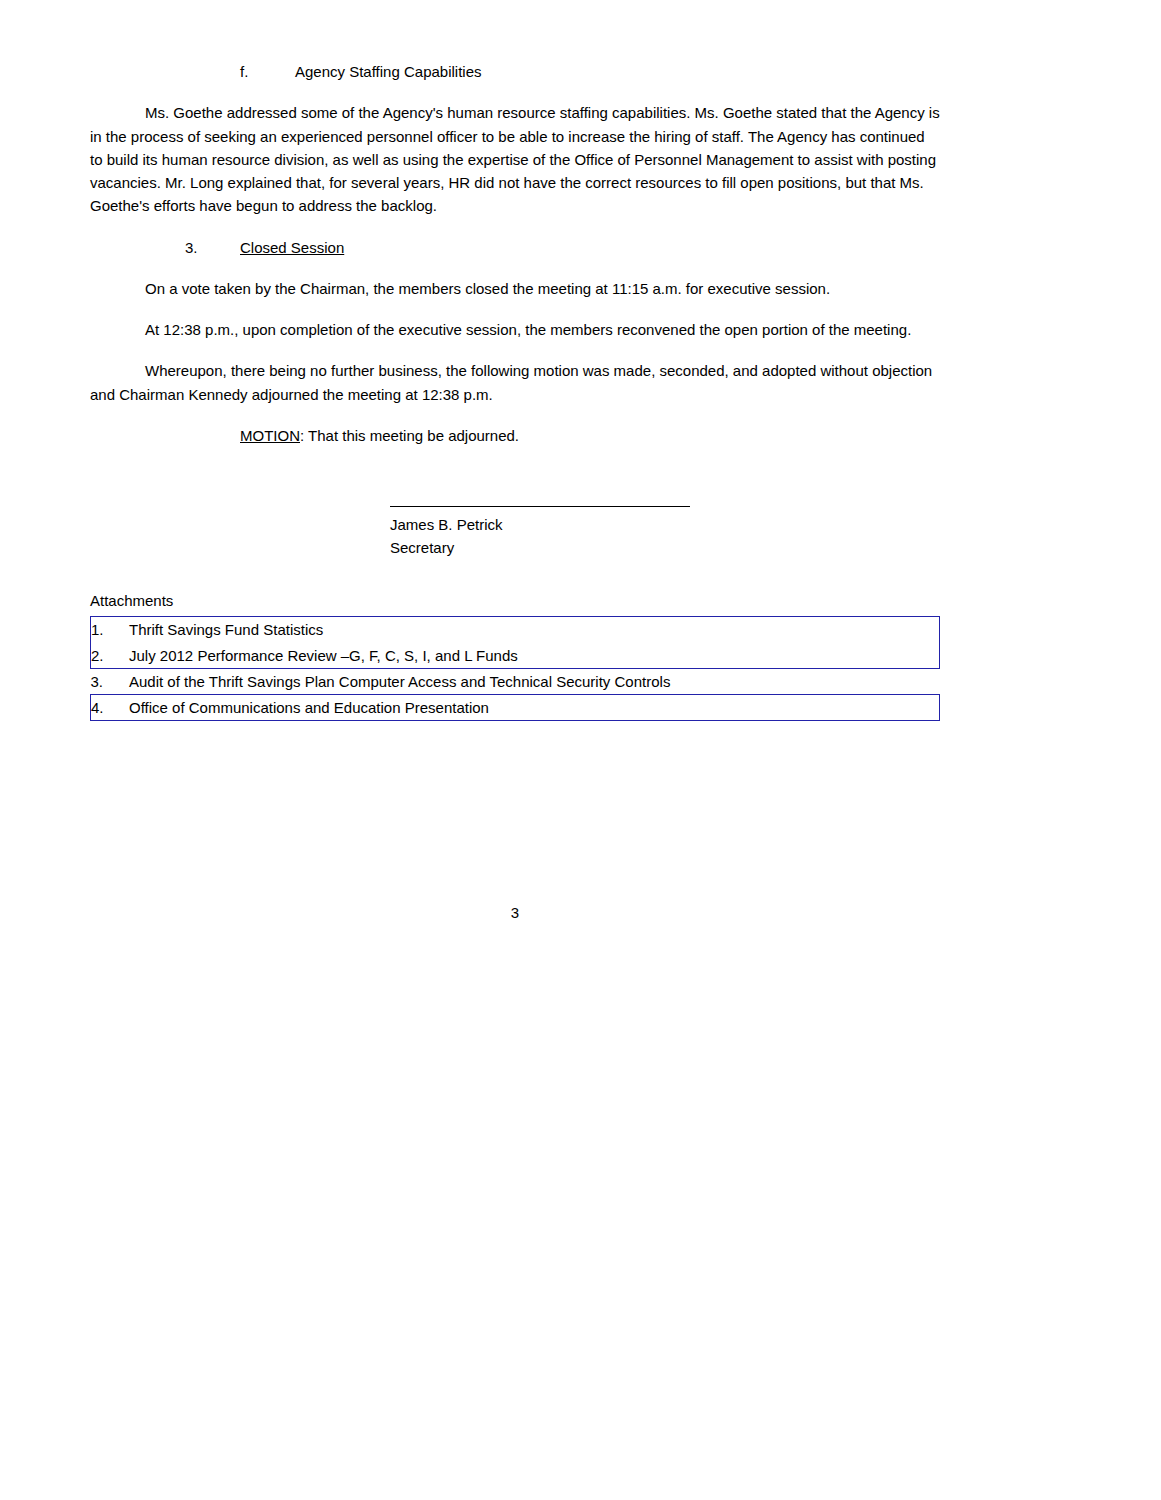f. Agency Staffing Capabilities
Ms. Goethe addressed some of the Agency's human resource staffing capabilities. Ms. Goethe stated that the Agency is in the process of seeking an experienced personnel officer to be able to increase the hiring of staff. The Agency has continued to build its human resource division, as well as using the expertise of the Office of Personnel Management to assist with posting vacancies. Mr. Long explained that, for several years, HR did not have the correct resources to fill open positions, but that Ms. Goethe's efforts have begun to address the backlog.
3. Closed Session
On a vote taken by the Chairman, the members closed the meeting at 11:15 a.m. for executive session.
At 12:38 p.m., upon completion of the executive session, the members reconvened the open portion of the meeting.
Whereupon, there being no further business, the following motion was made, seconded, and adopted without objection and Chairman Kennedy adjourned the meeting at 12:38 p.m.
MOTION: That this meeting be adjourned.
James B. Petrick
Secretary
Attachments
| 1. | Thrift Savings Fund Statistics |
| 2. | July 2012 Performance Review –G, F, C, S, I, and L Funds |
| 3. | Audit of the Thrift Savings Plan Computer Access and Technical Security Controls |
| 4. | Office of Communications and Education Presentation |
3